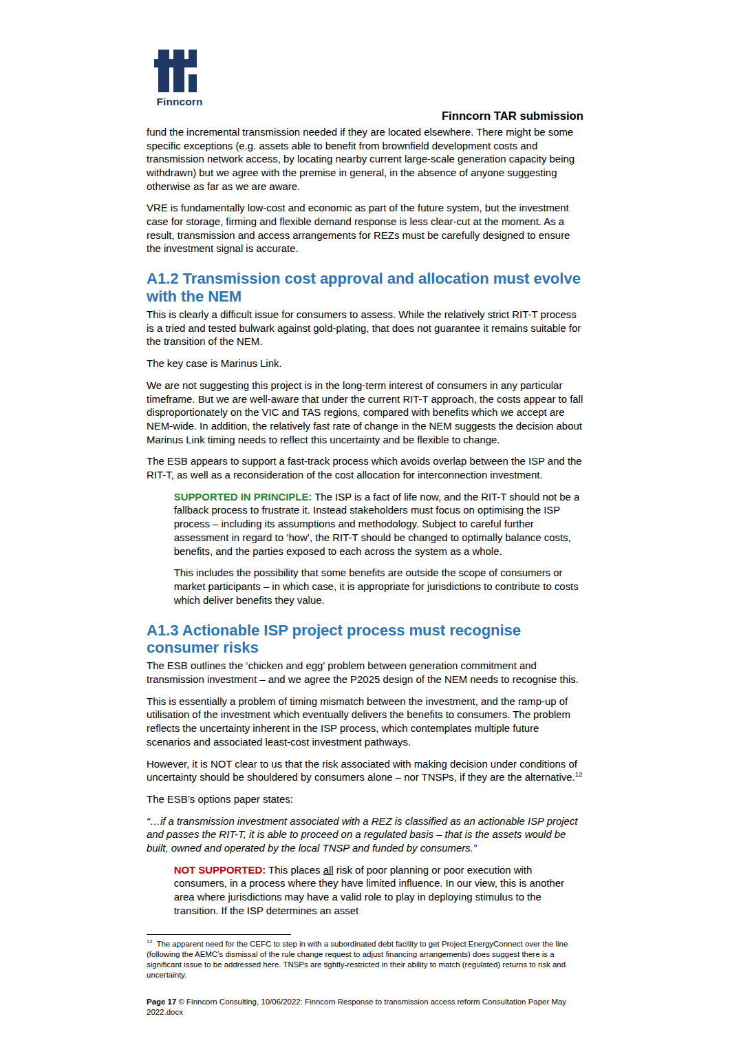Finncorn
Finncorn TAR submission
fund the incremental transmission needed if they are located elsewhere. There might be some specific exceptions (e.g. assets able to benefit from brownfield development costs and transmission network access, by locating nearby current large-scale generation capacity being withdrawn) but we agree with the premise in general, in the absence of anyone suggesting otherwise as far as we are aware.
VRE is fundamentally low-cost and economic as part of the future system, but the investment case for storage, firming and flexible demand response is less clear-cut at the moment. As a result, transmission and access arrangements for REZs must be carefully designed to ensure the investment signal is accurate.
A1.2 Transmission cost approval and allocation must evolve with the NEM
This is clearly a difficult issue for consumers to assess. While the relatively strict RIT-T process is a tried and tested bulwark against gold-plating, that does not guarantee it remains suitable for the transition of the NEM.
The key case is Marinus Link.
We are not suggesting this project is in the long-term interest of consumers in any particular timeframe. But we are well-aware that under the current RIT-T approach, the costs appear to fall disproportionately on the VIC and TAS regions, compared with benefits which we accept are NEM-wide. In addition, the relatively fast rate of change in the NEM suggests the decision about Marinus Link timing needs to reflect this uncertainty and be flexible to change.
The ESB appears to support a fast-track process which avoids overlap between the ISP and the RIT-T, as well as a reconsideration of the cost allocation for interconnection investment.
SUPPORTED IN PRINCIPLE: The ISP is a fact of life now, and the RIT-T should not be a fallback process to frustrate it. Instead stakeholders must focus on optimising the ISP process – including its assumptions and methodology. Subject to careful further assessment in regard to ‘how’, the RIT-T should be changed to optimally balance costs, benefits, and the parties exposed to each across the system as a whole.
This includes the possibility that some benefits are outside the scope of consumers or market participants – in which case, it is appropriate for jurisdictions to contribute to costs which deliver benefits they value.
A1.3 Actionable ISP project process must recognise consumer risks
The ESB outlines the ‘chicken and egg’ problem between generation commitment and transmission investment – and we agree the P2025 design of the NEM needs to recognise this.
This is essentially a problem of timing mismatch between the investment, and the ramp-up of utilisation of the investment which eventually delivers the benefits to consumers. The problem reflects the uncertainty inherent in the ISP process, which contemplates multiple future scenarios and associated least-cost investment pathways.
However, it is NOT clear to us that the risk associated with making decision under conditions of uncertainty should be shouldered by consumers alone – nor TNSPs, if they are the alternative.12
The ESB’s options paper states:
“…if a transmission investment associated with a REZ is classified as an actionable ISP project and passes the RIT-T, it is able to proceed on a regulated basis – that is the assets would be built, owned and operated by the local TNSP and funded by consumers.”
NOT SUPPORTED: This places all risk of poor planning or poor execution with consumers, in a process where they have limited influence. In our view, this is another area where jurisdictions may have a valid role to play in deploying stimulus to the transition. If the ISP determines an asset
12 The apparent need for the CEFC to step in with a subordinated debt facility to get Project EnergyConnect over the line (following the AEMC’s dismissal of the rule change request to adjust financing arrangements) does suggest there is a significant issue to be addressed here. TNSPs are tightly-restricted in their ability to match (regulated) returns to risk and uncertainty.
Page 17 © Finncorn Consulting, 10/06/2022: Finncorn Response to transmission access reform Consultation Paper May 2022.docx